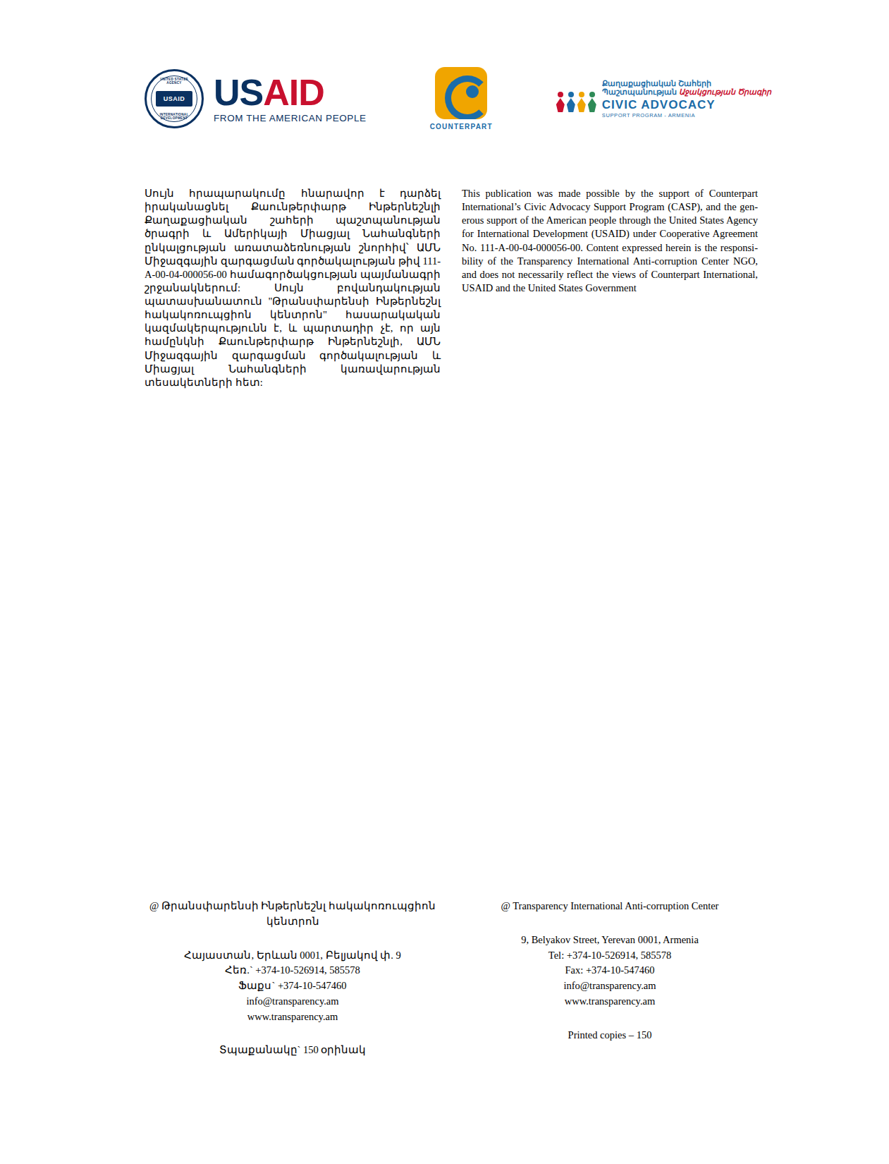UNITED STATES
AGENCY
USAID
INTERNATIONAL
DEVELOPMENT
USAID
FROM THE AMERICAN PEOPLE
COUNTERPART
Քաղաքացիական Շահերի
Պաշտպանության Աջակցության Ծրագիր
CIVIC ADVOCACY
SUPPORT PROGRAM - ARMENIA
Սույն հրապարակումը հնարավոր է դարձել իրականացնել Քաունթերփարթ Ինթերնեշնլի Քաղաքացիական շահերի պաշտպանության ծրագրի և Ամերիկայի Միացյալ Նահանգների ընկալցության առատաձեռնության շնորհիվ՝ ԱՄՆ Միջազգային զարգացման գործակալության թիվ 111-A-00-04-000056-00 համագործակցության պայմանագրի շրջանակներում: Սույն բովանդակության պատասխանատուն "Թրանսփարենսի Ինթերնեշնլ հակակոռուպցիոն կենտրոն" հասարակական կազմակերպությունն է, և պարտադիր չէ, որ այն համընկնի Քաունթերփարթ Ինթերնեշնլի, ԱՄՆ Միջազգային զարգացման գործակալության և Միացյալ Նահանգների կառավարության տեսակետների հետ:
This publication was made possible by the support of Counterpart International’s Civic Advocacy Support Program (CASP), and the generous support of the American people through the United States Agency for International Development (USAID) under Cooperative Agreement No. 111-A-00-04-000056-00. Content expressed herein is the responsibility of the Transparency International Anti-corruption Center NGO, and does not necessarily reflect the views of Counterpart International, USAID and the United States Government
@ Թրանսփարենսի Ինթերնեշնլ հակակոռուպցիոն կենտրոն
Հայաստան, Երևան 0001, Բելյակով փ. 9
Հեռ.` +374-10-526914, 585578
Ֆաքս` +374-10-547460
info@transparency.am
www.transparency.am
Տպաքանակը` 150 օրինակ
@ Transparency International Anti-corruption Center
9, Belyakov Street, Yerevan 0001, Armenia
Tel: +374-10-526914, 585578
Fax: +374-10-547460
info@transparency.am
www.transparency.am
Printed copies – 150